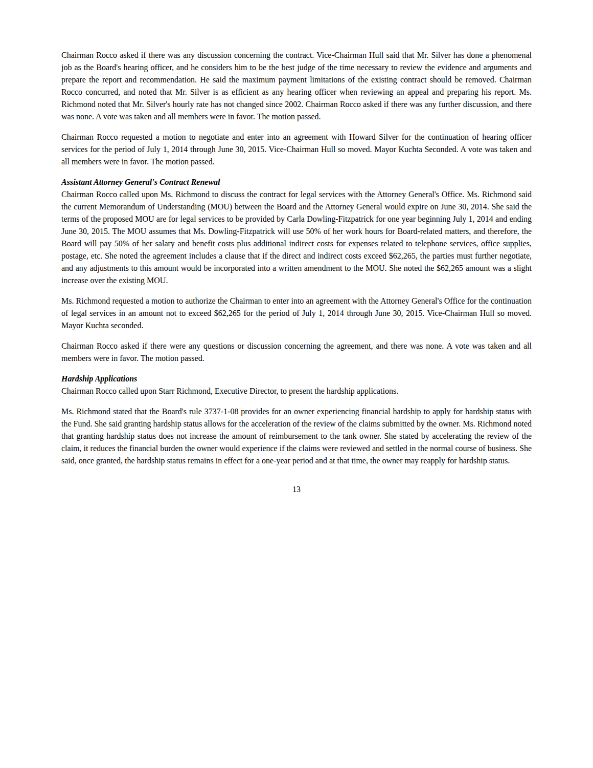Chairman Rocco asked if there was any discussion concerning the contract. Vice-Chairman Hull said that Mr. Silver has done a phenomenal job as the Board's hearing officer, and he considers him to be the best judge of the time necessary to review the evidence and arguments and prepare the report and recommendation. He said the maximum payment limitations of the existing contract should be removed. Chairman Rocco concurred, and noted that Mr. Silver is as efficient as any hearing officer when reviewing an appeal and preparing his report. Ms. Richmond noted that Mr. Silver's hourly rate has not changed since 2002. Chairman Rocco asked if there was any further discussion, and there was none. A vote was taken and all members were in favor. The motion passed.
Chairman Rocco requested a motion to negotiate and enter into an agreement with Howard Silver for the continuation of hearing officer services for the period of July 1, 2014 through June 30, 2015. Vice-Chairman Hull so moved. Mayor Kuchta Seconded. A vote was taken and all members were in favor. The motion passed.
Assistant Attorney General's Contract Renewal
Chairman Rocco called upon Ms. Richmond to discuss the contract for legal services with the Attorney General's Office. Ms. Richmond said the current Memorandum of Understanding (MOU) between the Board and the Attorney General would expire on June 30, 2014. She said the terms of the proposed MOU are for legal services to be provided by Carla Dowling-Fitzpatrick for one year beginning July 1, 2014 and ending June 30, 2015. The MOU assumes that Ms. Dowling-Fitzpatrick will use 50% of her work hours for Board-related matters, and therefore, the Board will pay 50% of her salary and benefit costs plus additional indirect costs for expenses related to telephone services, office supplies, postage, etc. She noted the agreement includes a clause that if the direct and indirect costs exceed $62,265, the parties must further negotiate, and any adjustments to this amount would be incorporated into a written amendment to the MOU. She noted the $62,265 amount was a slight increase over the existing MOU.
Ms. Richmond requested a motion to authorize the Chairman to enter into an agreement with the Attorney General's Office for the continuation of legal services in an amount not to exceed $62,265 for the period of July 1, 2014 through June 30, 2015. Vice-Chairman Hull so moved. Mayor Kuchta seconded.
Chairman Rocco asked if there were any questions or discussion concerning the agreement, and there was none. A vote was taken and all members were in favor. The motion passed.
Hardship Applications
Chairman Rocco called upon Starr Richmond, Executive Director, to present the hardship applications.
Ms. Richmond stated that the Board's rule 3737-1-08 provides for an owner experiencing financial hardship to apply for hardship status with the Fund. She said granting hardship status allows for the acceleration of the review of the claims submitted by the owner. Ms. Richmond noted that granting hardship status does not increase the amount of reimbursement to the tank owner. She stated by accelerating the review of the claim, it reduces the financial burden the owner would experience if the claims were reviewed and settled in the normal course of business. She said, once granted, the hardship status remains in effect for a one-year period and at that time, the owner may reapply for hardship status.
13